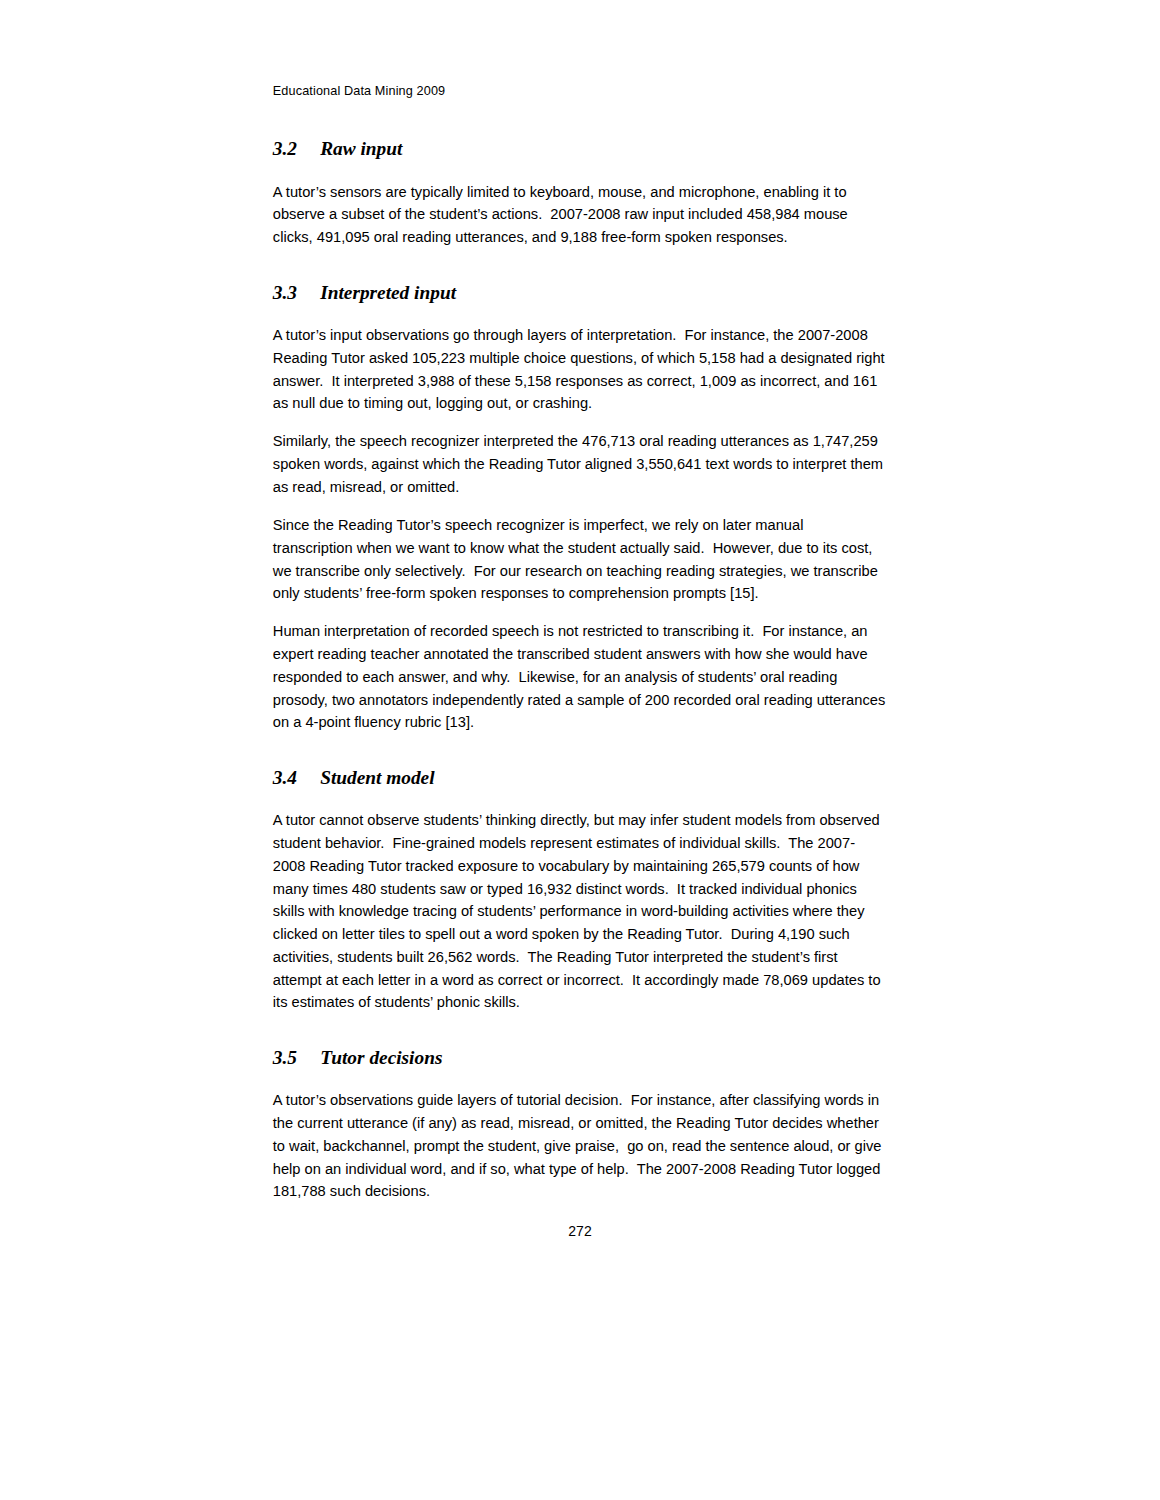Educational Data Mining 2009
3.2 Raw input
A tutor’s sensors are typically limited to keyboard, mouse, and microphone, enabling it to observe a subset of the student’s actions. 2007-2008 raw input included 458,984 mouse clicks, 491,095 oral reading utterances, and 9,188 free-form spoken responses.
3.3 Interpreted input
A tutor’s input observations go through layers of interpretation. For instance, the 2007-2008 Reading Tutor asked 105,223 multiple choice questions, of which 5,158 had a designated right answer. It interpreted 3,988 of these 5,158 responses as correct, 1,009 as incorrect, and 161 as null due to timing out, logging out, or crashing.
Similarly, the speech recognizer interpreted the 476,713 oral reading utterances as 1,747,259 spoken words, against which the Reading Tutor aligned 3,550,641 text words to interpret them as read, misread, or omitted.
Since the Reading Tutor’s speech recognizer is imperfect, we rely on later manual transcription when we want to know what the student actually said. However, due to its cost, we transcribe only selectively. For our research on teaching reading strategies, we transcribe only students’ free-form spoken responses to comprehension prompts [15].
Human interpretation of recorded speech is not restricted to transcribing it. For instance, an expert reading teacher annotated the transcribed student answers with how she would have responded to each answer, and why. Likewise, for an analysis of students’ oral reading prosody, two annotators independently rated a sample of 200 recorded oral reading utterances on a 4-point fluency rubric [13].
3.4 Student model
A tutor cannot observe students’ thinking directly, but may infer student models from observed student behavior. Fine-grained models represent estimates of individual skills. The 2007-2008 Reading Tutor tracked exposure to vocabulary by maintaining 265,579 counts of how many times 480 students saw or typed 16,932 distinct words. It tracked individual phonics skills with knowledge tracing of students’ performance in word-building activities where they clicked on letter tiles to spell out a word spoken by the Reading Tutor. During 4,190 such activities, students built 26,562 words. The Reading Tutor interpreted the student’s first attempt at each letter in a word as correct or incorrect. It accordingly made 78,069 updates to its estimates of students’ phonic skills.
3.5 Tutor decisions
A tutor’s observations guide layers of tutorial decision. For instance, after classifying words in the current utterance (if any) as read, misread, or omitted, the Reading Tutor decides whether to wait, backchannel, prompt the student, give praise, go on, read the sentence aloud, or give help on an individual word, and if so, what type of help. The 2007-2008 Reading Tutor logged 181,788 such decisions.
272